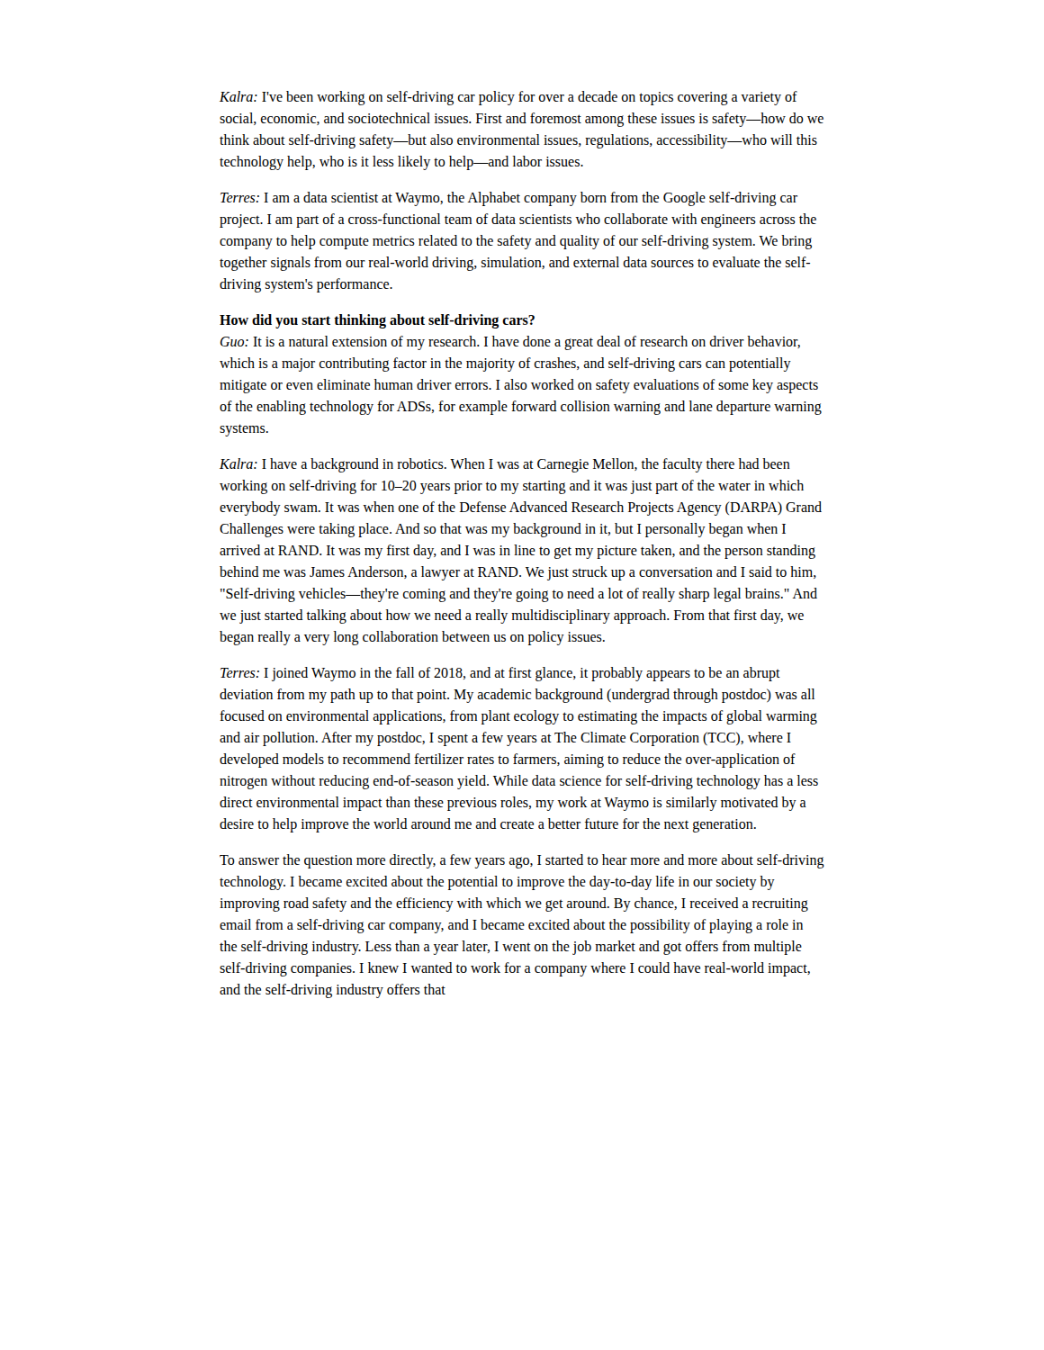Kalra: I've been working on self-driving car policy for over a decade on topics covering a variety of social, economic, and sociotechnical issues. First and foremost among these issues is safety—how do we think about self-driving safety—but also environmental issues, regulations, accessibility—who will this technology help, who is it less likely to help—and labor issues.
Terres: I am a data scientist at Waymo, the Alphabet company born from the Google self-driving car project. I am part of a cross-functional team of data scientists who collaborate with engineers across the company to help compute metrics related to the safety and quality of our self-driving system. We bring together signals from our real-world driving, simulation, and external data sources to evaluate the self-driving system's performance.
How did you start thinking about self-driving cars?
Guo: It is a natural extension of my research. I have done a great deal of research on driver behavior, which is a major contributing factor in the majority of crashes, and self-driving cars can potentially mitigate or even eliminate human driver errors. I also worked on safety evaluations of some key aspects of the enabling technology for ADSs, for example forward collision warning and lane departure warning systems.
Kalra: I have a background in robotics. When I was at Carnegie Mellon, the faculty there had been working on self-driving for 10–20 years prior to my starting and it was just part of the water in which everybody swam. It was when one of the Defense Advanced Research Projects Agency (DARPA) Grand Challenges were taking place. And so that was my background in it, but I personally began when I arrived at RAND. It was my first day, and I was in line to get my picture taken, and the person standing behind me was James Anderson, a lawyer at RAND. We just struck up a conversation and I said to him, "Self-driving vehicles—they're coming and they're going to need a lot of really sharp legal brains." And we just started talking about how we need a really multidisciplinary approach. From that first day, we began really a very long collaboration between us on policy issues.
Terres: I joined Waymo in the fall of 2018, and at first glance, it probably appears to be an abrupt deviation from my path up to that point. My academic background (undergrad through postdoc) was all focused on environmental applications, from plant ecology to estimating the impacts of global warming and air pollution. After my postdoc, I spent a few years at The Climate Corporation (TCC), where I developed models to recommend fertilizer rates to farmers, aiming to reduce the over-application of nitrogen without reducing end-of-season yield. While data science for self-driving technology has a less direct environmental impact than these previous roles, my work at Waymo is similarly motivated by a desire to help improve the world around me and create a better future for the next generation.
To answer the question more directly, a few years ago, I started to hear more and more about self-driving technology. I became excited about the potential to improve the day-to-day life in our society by improving road safety and the efficiency with which we get around. By chance, I received a recruiting email from a self-driving car company, and I became excited about the possibility of playing a role in the self-driving industry. Less than a year later, I went on the job market and got offers from multiple self-driving companies. I knew I wanted to work for a company where I could have real-world impact, and the self-driving industry offers that